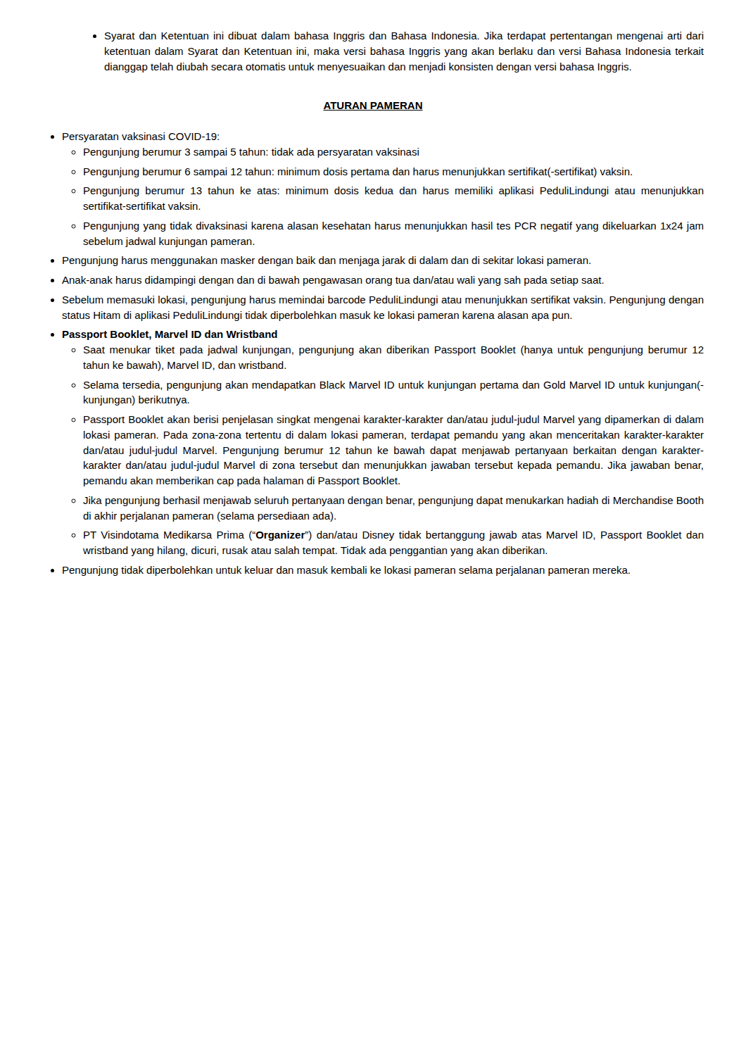Syarat dan Ketentuan ini dibuat dalam bahasa Inggris dan Bahasa Indonesia. Jika terdapat pertentangan mengenai arti dari ketentuan dalam Syarat dan Ketentuan ini, maka versi bahasa Inggris yang akan berlaku dan versi Bahasa Indonesia terkait dianggap telah diubah secara otomatis untuk menyesuaikan dan menjadi konsisten dengan versi bahasa Inggris.
ATURAN PAMERAN
Persyaratan vaksinasi COVID-19:
Pengunjung berumur 3 sampai 5 tahun: tidak ada persyaratan vaksinasi
Pengunjung berumur 6 sampai 12 tahun: minimum dosis pertama dan harus menunjukkan sertifikat(-sertifikat) vaksin.
Pengunjung berumur 13 tahun ke atas: minimum dosis kedua dan harus memiliki aplikasi PeduliLindungi atau menunjukkan sertifikat-sertifikat vaksin.
Pengunjung yang tidak divaksinasi karena alasan kesehatan harus menunjukkan hasil tes PCR negatif yang dikeluarkan 1x24 jam sebelum jadwal kunjungan pameran.
Pengunjung harus menggunakan masker dengan baik dan menjaga jarak di dalam dan di sekitar lokasi pameran.
Anak-anak harus didampingi dengan dan di bawah pengawasan orang tua dan/atau wali yang sah pada setiap saat.
Sebelum memasuki lokasi, pengunjung harus memindai barcode PeduliLindungi atau menunjukkan sertifikat vaksin. Pengunjung dengan status Hitam di aplikasi PeduliLindungi tidak diperbolehkan masuk ke lokasi pameran karena alasan apa pun.
Passport Booklet, Marvel ID dan Wristband
Saat menukar tiket pada jadwal kunjungan, pengunjung akan diberikan Passport Booklet (hanya untuk pengunjung berumur 12 tahun ke bawah), Marvel ID, dan wristband.
Selama tersedia, pengunjung akan mendapatkan Black Marvel ID untuk kunjungan pertama dan Gold Marvel ID untuk kunjungan(-kunjungan) berikutnya.
Passport Booklet akan berisi penjelasan singkat mengenai karakter-karakter dan/atau judul-judul Marvel yang dipamerkan di dalam lokasi pameran. Pada zona-zona tertentu di dalam lokasi pameran, terdapat pemandu yang akan menceritakan karakter-karakter dan/atau judul-judul Marvel. Pengunjung berumur 12 tahun ke bawah dapat menjawab pertanyaan berkaitan dengan karakter-karakter dan/atau judul-judul Marvel di zona tersebut dan menunjukkan jawaban tersebut kepada pemandu. Jika jawaban benar, pemandu akan memberikan cap pada halaman di Passport Booklet.
Jika pengunjung berhasil menjawab seluruh pertanyaan dengan benar, pengunjung dapat menukarkan hadiah di Merchandise Booth di akhir perjalanan pameran (selama persediaan ada).
PT Visindotama Medikarsa Prima (“Organizer”) dan/atau Disney tidak bertanggung jawab atas Marvel ID, Passport Booklet dan wristband yang hilang, dicuri, rusak atau salah tempat. Tidak ada penggantian yang akan diberikan.
Pengunjung tidak diperbolehkan untuk keluar dan masuk kembali ke lokasi pameran selama perjalanan pameran mereka.